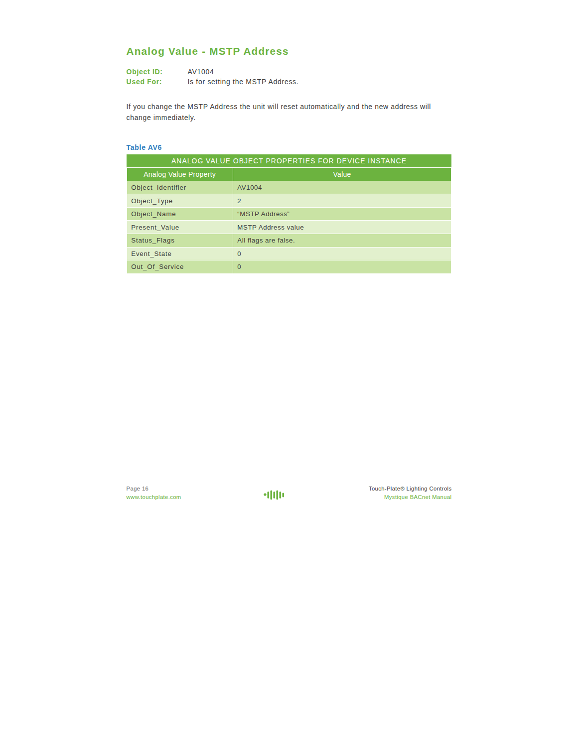Analog Value - MSTP Address
Object ID: AV1004
Used For: Is for setting the MSTP Address.
If you change the MSTP Address the unit will reset automatically and the new address will change immediately.
Table AV6
ANALOG VALUE OBJECT PROPERTIES FOR DEVICE INSTANCE
| Analog Value Property | Value |
| --- | --- |
| Object_Identifier | AV1004 |
| Object_Type | 2 |
| Object_Name | “MSTP Address” |
| Present_Value | MSTP Address value |
| Status_Flags | All flags are false. |
| Event_State | 0 |
| Out_Of_Service | 0 |
Page 16
www.touchplate.com
Touch-Plate® Lighting Controls
Mystique BACnet Manual